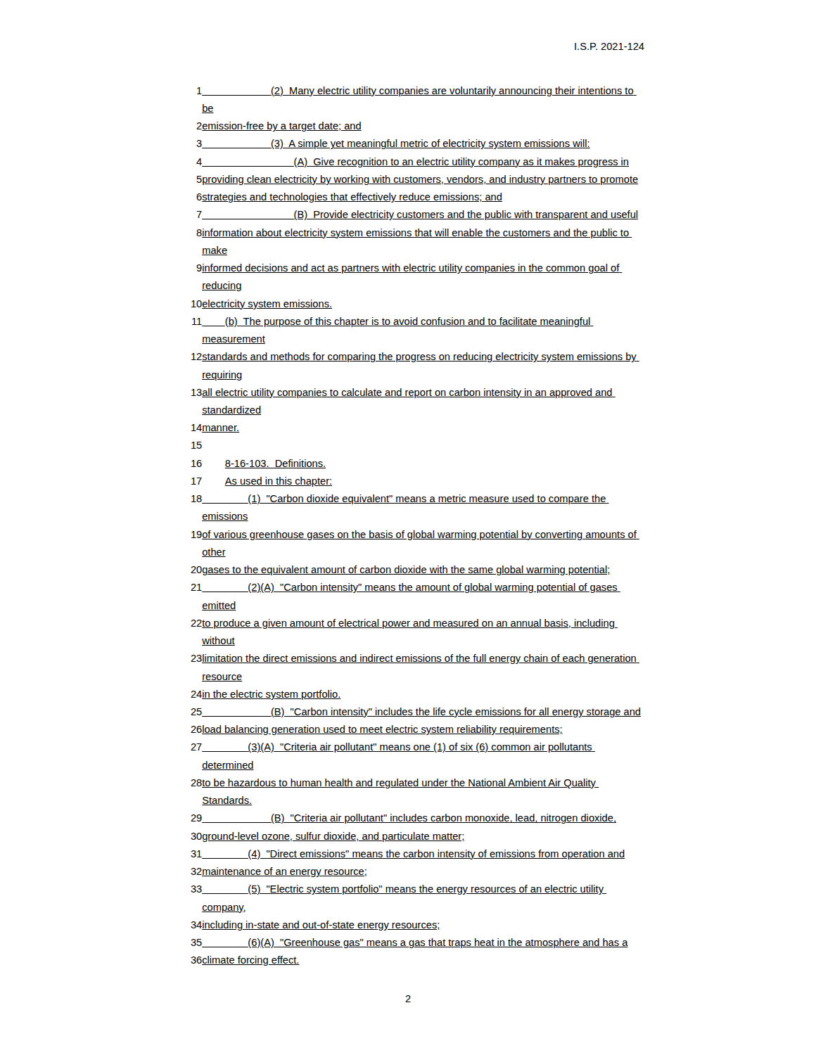I.S.P. 2021-124
| 1 | (2) Many electric utility companies are voluntarily announcing their intentions to be |
| 2 | emission-free by a target date; and |
| 3 | (3) A simple yet meaningful metric of electricity system emissions will: |
| 4 | (A) Give recognition to an electric utility company as it makes progress in |
| 5 | providing clean electricity by working with customers, vendors, and industry partners to promote |
| 6 | strategies and technologies that effectively reduce emissions; and |
| 7 | (B) Provide electricity customers and the public with transparent and useful |
| 8 | information about electricity system emissions that will enable the customers and the public to make |
| 9 | informed decisions and act as partners with electric utility companies in the common goal of reducing |
| 10 | electricity system emissions. |
| 11 | (b) The purpose of this chapter is to avoid confusion and to facilitate meaningful measurement |
| 12 | standards and methods for comparing the progress on reducing electricity system emissions by requiring |
| 13 | all electric utility companies to calculate and report on carbon intensity in an approved and standardized |
| 14 | manner. |
| 15 | |
| 16 | 8-16-103. Definitions. |
| 17 | As used in this chapter: |
| 18 | (1) "Carbon dioxide equivalent" means a metric measure used to compare the emissions |
| 19 | of various greenhouse gases on the basis of global warming potential by converting amounts of other |
| 20 | gases to the equivalent amount of carbon dioxide with the same global warming potential; |
| 21 | (2)(A) "Carbon intensity" means the amount of global warming potential of gases emitted |
| 22 | to produce a given amount of electrical power and measured on an annual basis, including without |
| 23 | limitation the direct emissions and indirect emissions of the full energy chain of each generation resource |
| 24 | in the electric system portfolio. |
| 25 | (B) "Carbon intensity" includes the life cycle emissions for all energy storage and |
| 26 | load balancing generation used to meet electric system reliability requirements; |
| 27 | (3)(A) "Criteria air pollutant" means one (1) of six (6) common air pollutants determined |
| 28 | to be hazardous to human health and regulated under the National Ambient Air Quality Standards. |
| 29 | (B) "Criteria air pollutant" includes carbon monoxide, lead, nitrogen dioxide, |
| 30 | ground-level ozone, sulfur dioxide, and particulate matter; |
| 31 | (4) "Direct emissions" means the carbon intensity of emissions from operation and |
| 32 | maintenance of an energy resource; |
| 33 | (5) "Electric system portfolio" means the energy resources of an electric utility company, |
| 34 | including in-state and out-of-state energy resources; |
| 35 | (6)(A) "Greenhouse gas" means a gas that traps heat in the atmosphere and has a |
| 36 | climate forcing effect. |
2